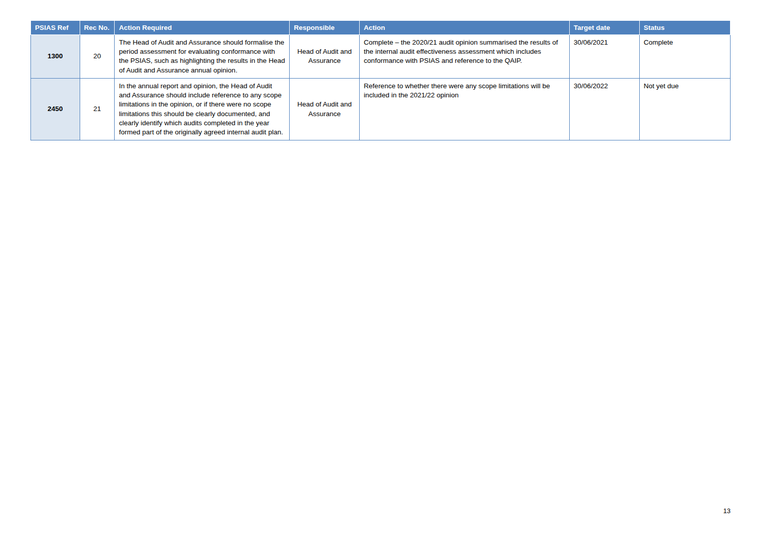| PSIAS Ref | Rec No. | Action Required | Responsible | Action | Target date | Status |
| --- | --- | --- | --- | --- | --- | --- |
| 1300 | 20 | The Head of Audit and Assurance should formalise the period assessment for evaluating conformance with the PSIAS, such as highlighting the results in the Head of Audit and Assurance annual opinion. | Head of Audit and Assurance | Complete – the 2020/21 audit opinion summarised the results of the internal audit effectiveness assessment which includes conformance with PSIAS and reference to the QAIP. | 30/06/2021 | Complete |
| 2450 | 21 | In the annual report and opinion, the Head of Audit and Assurance should include reference to any scope limitations in the opinion, or if there were no scope limitations this should be clearly documented, and clearly identify which audits completed in the year formed part of the originally agreed internal audit plan. | Head of Audit and Assurance | Reference to whether there were any scope limitations will be included in the 2021/22 opinion | 30/06/2022 | Not yet due |
13